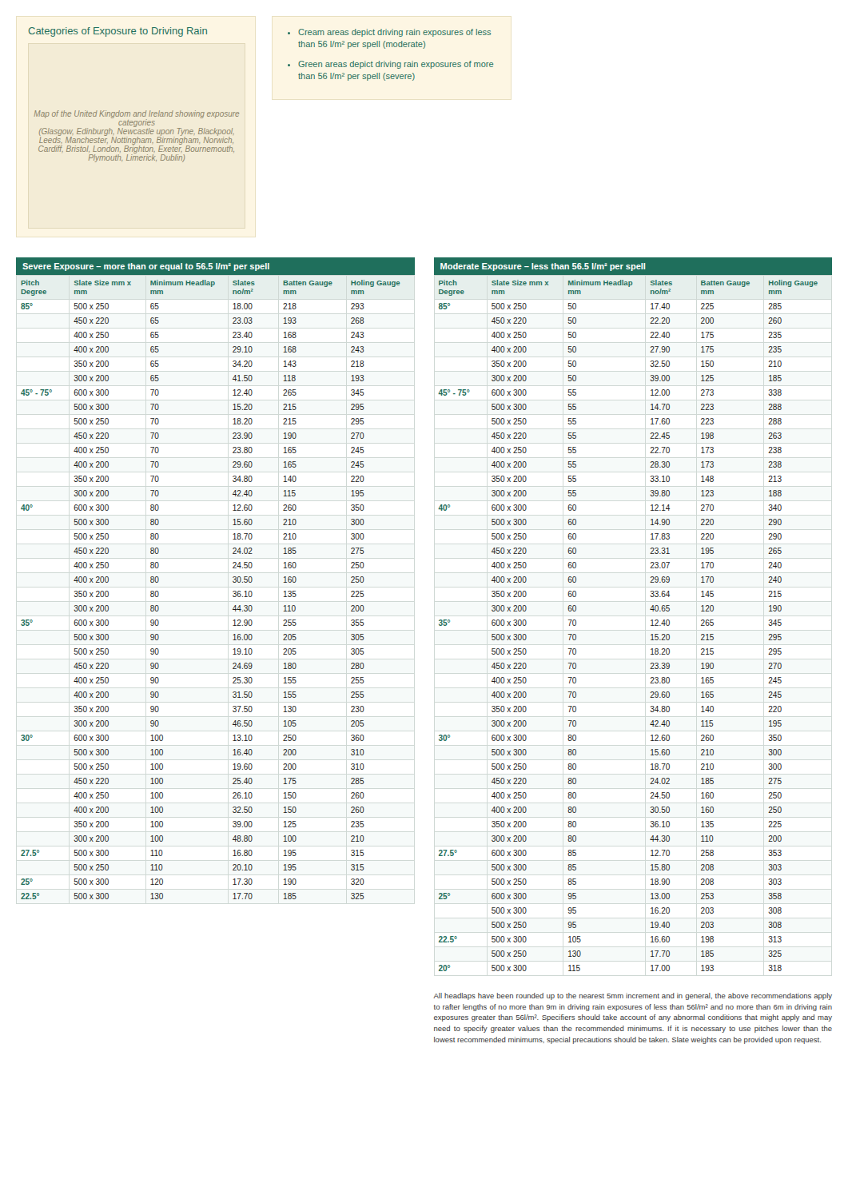Categories of Exposure to Driving Rain
Map of the United Kingdom and Ireland showing exposure categories
(Glasgow, Edinburgh, Newcastle upon Tyne, Blackpool, Leeds, Manchester, Nottingham, Birmingham, Norwich, Cardiff, Bristol, London, Brighton, Exeter, Bournemouth, Plymouth, Limerick, Dublin)
Cream areas depict driving rain exposures of less than 56 l/m² per spell (moderate)
Green areas depict driving rain exposures of more than 56 l/m² per spell (severe)
Severe Exposure – more than or equal to 56.5 l/m² per spell
| Pitch Degree | Slate Size mm x mm | Minimum Headlap mm | Slates no/m² | Batten Gauge mm | Holing Gauge mm |
| --- | --- | --- | --- | --- | --- |
| 85° | 500 x 250 | 65 | 18.00 | 218 | 293 |
| | 450 x 220 | 65 | 23.03 | 193 | 268 |
| | 400 x 250 | 65 | 23.40 | 168 | 243 |
| | 400 x 200 | 65 | 29.10 | 168 | 243 |
| | 350 x 200 | 65 | 34.20 | 143 | 218 |
| | 300 x 200 | 65 | 41.50 | 118 | 193 |
| 45° - 75° | 600 x 300 | 70 | 12.40 | 265 | 345 |
| | 500 x 300 | 70 | 15.20 | 215 | 295 |
| | 500 x 250 | 70 | 18.20 | 215 | 295 |
| | 450 x 220 | 70 | 23.90 | 190 | 270 |
| | 400 x 250 | 70 | 23.80 | 165 | 245 |
| | 400 x 200 | 70 | 29.60 | 165 | 245 |
| | 350 x 200 | 70 | 34.80 | 140 | 220 |
| | 300 x 200 | 70 | 42.40 | 115 | 195 |
| 40° | 600 x 300 | 80 | 12.60 | 260 | 350 |
| | 500 x 300 | 80 | 15.60 | 210 | 300 |
| | 500 x 250 | 80 | 18.70 | 210 | 300 |
| | 450 x 220 | 80 | 24.02 | 185 | 275 |
| | 400 x 250 | 80 | 24.50 | 160 | 250 |
| | 400 x 200 | 80 | 30.50 | 160 | 250 |
| | 350 x 200 | 80 | 36.10 | 135 | 225 |
| | 300 x 200 | 80 | 44.30 | 110 | 200 |
| 35° | 600 x 300 | 90 | 12.90 | 255 | 355 |
| | 500 x 300 | 90 | 16.00 | 205 | 305 |
| | 500 x 250 | 90 | 19.10 | 205 | 305 |
| | 450 x 220 | 90 | 24.69 | 180 | 280 |
| | 400 x 250 | 90 | 25.30 | 155 | 255 |
| | 400 x 200 | 90 | 31.50 | 155 | 255 |
| | 350 x 200 | 90 | 37.50 | 130 | 230 |
| | 300 x 200 | 90 | 46.50 | 105 | 205 |
| 30° | 600 x 300 | 100 | 13.10 | 250 | 360 |
| | 500 x 300 | 100 | 16.40 | 200 | 310 |
| | 500 x 250 | 100 | 19.60 | 200 | 310 |
| | 450 x 220 | 100 | 25.40 | 175 | 285 |
| | 400 x 250 | 100 | 26.10 | 150 | 260 |
| | 400 x 200 | 100 | 32.50 | 150 | 260 |
| | 350 x 200 | 100 | 39.00 | 125 | 235 |
| | 300 x 200 | 100 | 48.80 | 100 | 210 |
| 27.5° | 500 x 300 | 110 | 16.80 | 195 | 315 |
| | 500 x 250 | 110 | 20.10 | 195 | 315 |
| 25° | 500 x 300 | 120 | 17.30 | 190 | 320 |
| 22.5° | 500 x 300 | 130 | 17.70 | 185 | 325 |
Moderate Exposure – less than 56.5 l/m² per spell
| Pitch Degree | Slate Size mm x mm | Minimum Headlap mm | Slates no/m² | Batten Gauge mm | Holing Gauge mm |
| --- | --- | --- | --- | --- | --- |
| 85° | 500 x 250 | 50 | 17.40 | 225 | 285 |
| | 450 x 220 | 50 | 22.20 | 200 | 260 |
| | 400 x 250 | 50 | 22.40 | 175 | 235 |
| | 400 x 200 | 50 | 27.90 | 175 | 235 |
| | 350 x 200 | 50 | 32.50 | 150 | 210 |
| | 300 x 200 | 50 | 39.00 | 125 | 185 |
| 45° - 75° | 600 x 300 | 55 | 12.00 | 273 | 338 |
| | 500 x 300 | 55 | 14.70 | 223 | 288 |
| | 500 x 250 | 55 | 17.60 | 223 | 288 |
| | 450 x 220 | 55 | 22.45 | 198 | 263 |
| | 400 x 250 | 55 | 22.70 | 173 | 238 |
| | 400 x 200 | 55 | 28.30 | 173 | 238 |
| | 350 x 200 | 55 | 33.10 | 148 | 213 |
| | 300 x 200 | 55 | 39.80 | 123 | 188 |
| 40° | 600 x 300 | 60 | 12.14 | 270 | 340 |
| | 500 x 300 | 60 | 14.90 | 220 | 290 |
| | 500 x 250 | 60 | 17.83 | 220 | 290 |
| | 450 x 220 | 60 | 23.31 | 195 | 265 |
| | 400 x 250 | 60 | 23.07 | 170 | 240 |
| | 400 x 200 | 60 | 29.69 | 170 | 240 |
| | 350 x 200 | 60 | 33.64 | 145 | 215 |
| | 300 x 200 | 60 | 40.65 | 120 | 190 |
| 35° | 600 x 300 | 70 | 12.40 | 265 | 345 |
| | 500 x 300 | 70 | 15.20 | 215 | 295 |
| | 500 x 250 | 70 | 18.20 | 215 | 295 |
| | 450 x 220 | 70 | 23.39 | 190 | 270 |
| | 400 x 250 | 70 | 23.80 | 165 | 245 |
| | 400 x 200 | 70 | 29.60 | 165 | 245 |
| | 350 x 200 | 70 | 34.80 | 140 | 220 |
| | 300 x 200 | 70 | 42.40 | 115 | 195 |
| 30° | 600 x 300 | 80 | 12.60 | 260 | 350 |
| | 500 x 300 | 80 | 15.60 | 210 | 300 |
| | 500 x 250 | 80 | 18.70 | 210 | 300 |
| | 450 x 220 | 80 | 24.02 | 185 | 275 |
| | 400 x 250 | 80 | 24.50 | 160 | 250 |
| | 400 x 200 | 80 | 30.50 | 160 | 250 |
| | 350 x 200 | 80 | 36.10 | 135 | 225 |
| | 300 x 200 | 80 | 44.30 | 110 | 200 |
| 27.5° | 600 x 300 | 85 | 12.70 | 258 | 353 |
| | 500 x 300 | 85 | 15.80 | 208 | 303 |
| | 500 x 250 | 85 | 18.90 | 208 | 303 |
| 25° | 600 x 300 | 95 | 13.00 | 253 | 358 |
| | 500 x 300 | 95 | 16.20 | 203 | 308 |
| | 500 x 250 | 95 | 19.40 | 203 | 308 |
| 22.5° | 500 x 300 | 105 | 16.60 | 198 | 313 |
| | 500 x 250 | 130 | 17.70 | 185 | 325 |
| 20° | 500 x 300 | 115 | 17.00 | 193 | 318 |
All headlaps have been rounded up to the nearest 5mm increment and in general, the above recommendations apply to rafter lengths of no more than 9m in driving rain exposures of less than 56l/m² and no more than 6m in driving rain exposures greater than 56l/m². Specifiers should take account of any abnormal conditions that might apply and may need to specify greater values than the recommended minimums. If it is necessary to use pitches lower than the lowest recommended minimums, special precautions should be taken. Slate weights can be provided upon request.